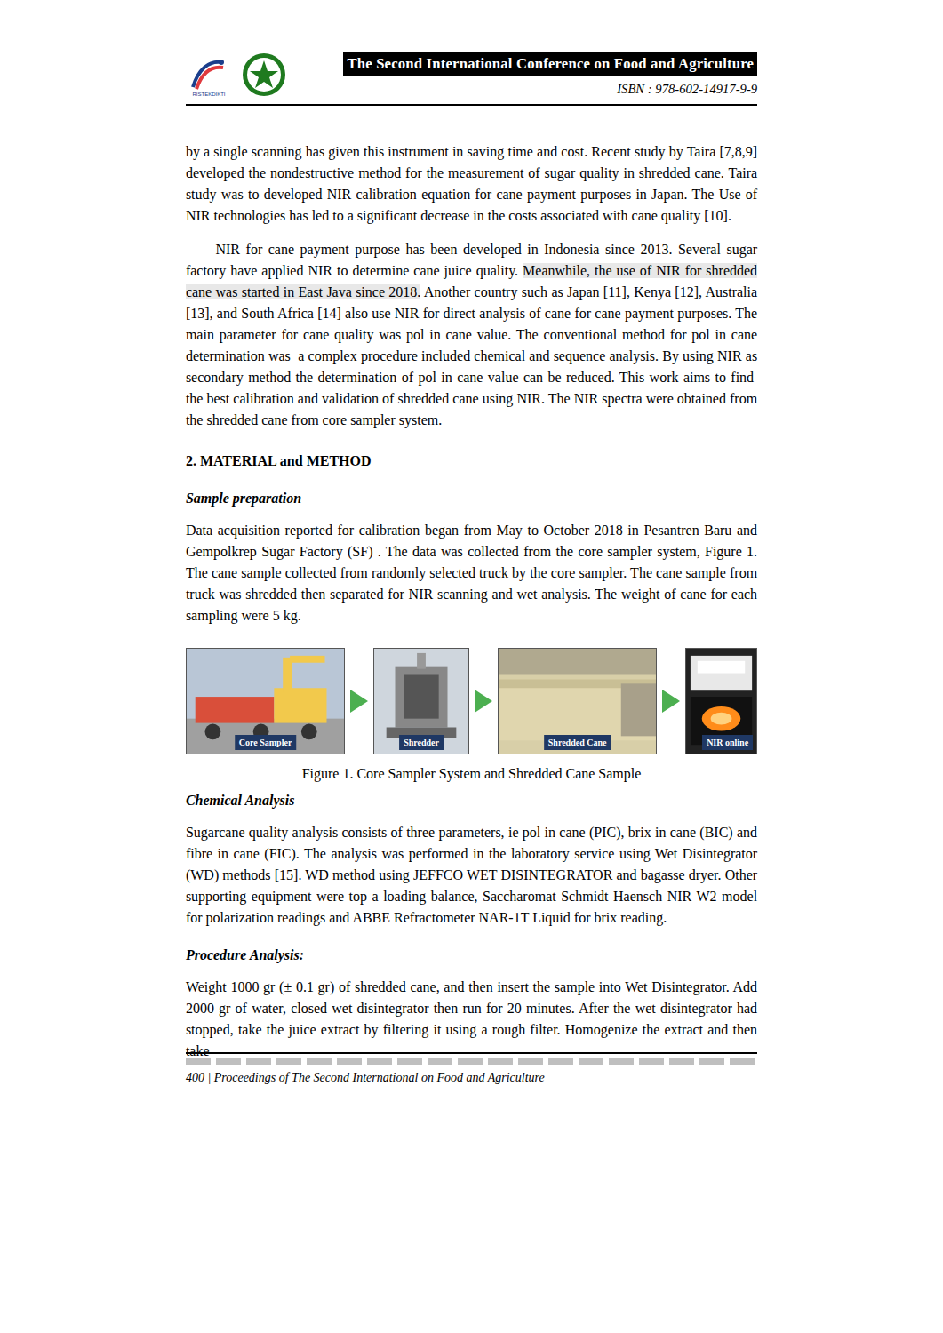RISTEKDIKTI
The Second International Conference on Food and Agriculture
ISBN : 978-602-14917-9-9
by a single scanning has given this instrument in saving time and cost. Recent study by Taira [7,8,9] developed the nondestructive method for the measurement of sugar quality in shredded cane. Taira study was to developed NIR calibration equation for cane payment purposes in Japan. The Use of NIR technologies has led to a significant decrease in the costs associated with cane quality [10].
NIR for cane payment purpose has been developed in Indonesia since 2013. Several sugar factory have applied NIR to determine cane juice quality. Meanwhile, the use of NIR for shredded cane was started in East Java since 2018. Another country such as Japan [11], Kenya [12], Australia [13], and South Africa [14] also use NIR for direct analysis of cane for cane payment purposes. The main parameter for cane quality was pol in cane value. The conventional method for pol in cane determination was a complex procedure included chemical and sequence analysis. By using NIR as secondary method the determination of pol in cane value can be reduced. This work aims to find the best calibration and validation of shredded cane using NIR. The NIR spectra were obtained from the shredded cane from core sampler system.
2. MATERIAL and METHOD
Sample preparation
Data acquisition reported for calibration began from May to October 2018 in Pesantren Baru and Gempolkrep Sugar Factory (SF) . The data was collected from the core sampler system, Figure 1. The cane sample collected from randomly selected truck by the core sampler. The cane sample from truck was shredded then separated for NIR scanning and wet analysis. The weight of cane for each sampling were 5 kg.
Core Sampler
Shredder
Shredded Cane
NIR online
Figure 1. Core Sampler System and Shredded Cane Sample
Chemical Analysis
Sugarcane quality analysis consists of three parameters, ie pol in cane (PIC), brix in cane (BIC) and fibre in cane (FIC). The analysis was performed in the laboratory service using Wet Disintegrator (WD) methods [15]. WD method using JEFFCO WET DISINTEGRATOR and bagasse dryer. Other supporting equipment were top a loading balance, Saccharomat Schmidt Haensch NIR W2 model for polarization readings and ABBE Refractometer NAR-1T Liquid for brix reading.
Procedure Analysis:
Weight 1000 gr (± 0.1 gr) of shredded cane, and then insert the sample into Wet Disintegrator. Add 2000 gr of water, closed wet disintegrator then run for 20 minutes. After the wet disintegrator had stopped, take the juice extract by filtering it using a rough filter. Homogenize the extract and then take
400 | Proceedings of The Second International on Food and Agriculture